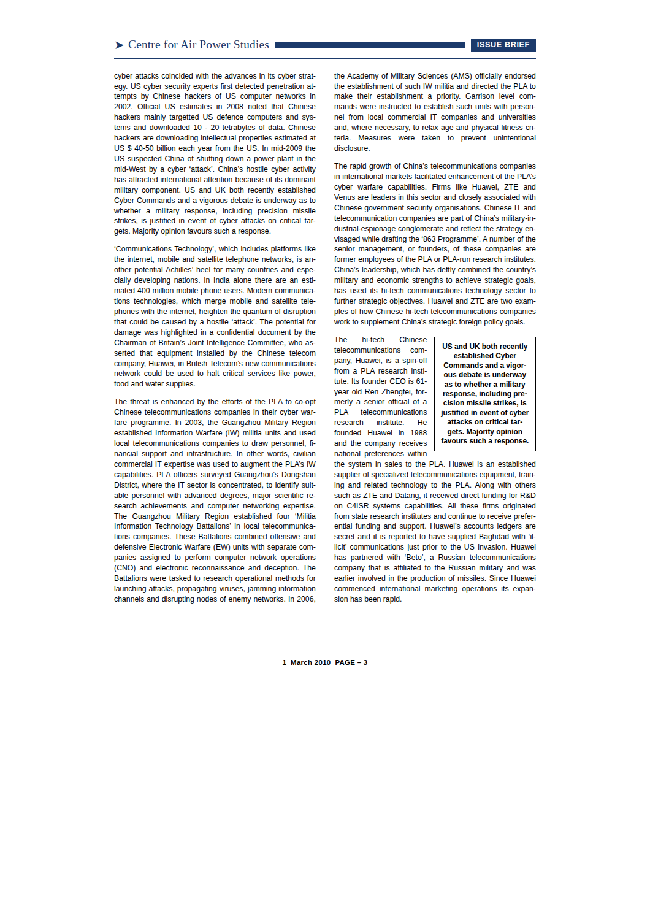➤ Centre for Air Power Studies
ISSUE BRIEF
cyber attacks coincided with the advances in its cyber strategy. US cyber security experts first detected penetration attempts by Chinese hackers of US computer networks in 2002. Official US estimates in 2008 noted that Chinese hackers mainly targetted US defence computers and systems and downloaded 10 - 20 tetrabytes of data. Chinese hackers are downloading intellectual properties estimated at US $ 40-50 billion each year from the US. In mid-2009 the US suspected China of shutting down a power plant in the mid-West by a cyber ‘attack’. China’s hostile cyber activity has attracted international attention because of its dominant military component. US and UK both recently established Cyber Commands and a vigorous debate is underway as to whether a military response, including precision missile strikes, is justified in event of cyber attacks on critical targets. Majority opinion favours such a response.
‘Communications Technology’, which includes platforms like the internet, mobile and satellite telephone networks, is another potential Achilles’ heel for many countries and especially developing nations. In India alone there are an estimated 400 million mobile phone users. Modern communications technologies, which merge mobile and satellite telephones with the internet, heighten the quantum of disruption that could be caused by a hostile ‘attack’. The potential for damage was highlighted in a confidential document by the Chairman of Britain’s Joint Intelligence Committee, who asserted that equipment installed by the Chinese telecom company, Huawei, in British Telecom’s new communications network could be used to halt critical services like power, food and water supplies.
The threat is enhanced by the efforts of the PLA to co-opt Chinese telecommunications companies in their cyber warfare programme. In 2003, the Guangzhou Military Region established Information Warfare (IW) militia units and used local telecommunications companies to draw personnel, financial support and infrastructure. In other words, civilian commercial IT expertise was used to augment the PLA’s IW capabilities. PLA officers surveyed Guangzhou’s Dongshan District, where the IT sector is concentrated, to identify suitable personnel with advanced degrees, major scientific research achievements and computer networking expertise. The Guangzhou Military Region established four ‘Militia Information Technology Battalions’ in local telecommunications companies. These Battalions combined offensive and defensive Electronic Warfare (EW) units with separate companies assigned to perform computer network operations (CNO) and electronic reconnaissance and deception. The Battalions were tasked to research operational methods for launching attacks, propagating viruses, jamming information channels and disrupting nodes of enemy networks. In 2006, the Academy of Military Sciences (AMS) officially endorsed the establishment of such IW militia and directed the PLA to make their establishment a priority. Garrison level commands were instructed to establish such units with personnel from local commercial IT companies and universities and, where necessary, to relax age and physical fitness criteria. Measures were taken to prevent unintentional disclosure.
The rapid growth of China’s telecommunications companies in international markets facilitated enhancement of the PLA’s cyber warfare capabilities. Firms like Huawei, ZTE and Venus are leaders in this sector and closely associated with Chinese government security organisations. Chinese IT and telecommunication companies are part of China’s military-industrial-espionage conglomerate and reflect the strategy envisaged while drafting the ‘863 Programme’. A number of the senior management, or founders, of these companies are former employees of the PLA or PLA-run research institutes. China’s leadership, which has deftly combined the country’s military and economic strengths to achieve strategic goals, has used its hi-tech communications technology sector to further strategic objectives. Huawei and ZTE are two examples of how Chinese hi-tech telecommunications companies work to supplement China’s strategic foreign policy goals.
US and UK both recently established Cyber Commands and a vigorous debate is underway as to whether a military response, including precision missile strikes, is justified in event of cyber attacks on critical targets. Majority opinion favours such a response.
The hi-tech Chinese telecommunications company, Huawei, is a spin-off from a PLA research institute. Its founder CEO is 61-year old Ren Zhengfei, formerly a senior official of a PLA telecommunications research institute. He founded Huawei in 1988 and the company receives national preferences within the system in sales to the PLA. Huawei is an established supplier of specialized telecommunications equipment, training and related technology to the PLA. Along with others such as ZTE and Datang, it received direct funding for R&D on C4ISR systems capabilities. All these firms originated from state research institutes and continue to receive preferential funding and support. Huawei’s accounts ledgers are secret and it is reported to have supplied Baghdad with ‘illicit’ communications just prior to the US invasion. Huawei has partnered with ‘Beto’, a Russian telecommunications company that is affiliated to the Russian military and was earlier involved in the production of missiles. Since Huawei commenced international marketing operations its expansion has been rapid.
1 March 2010 PAGE – 3